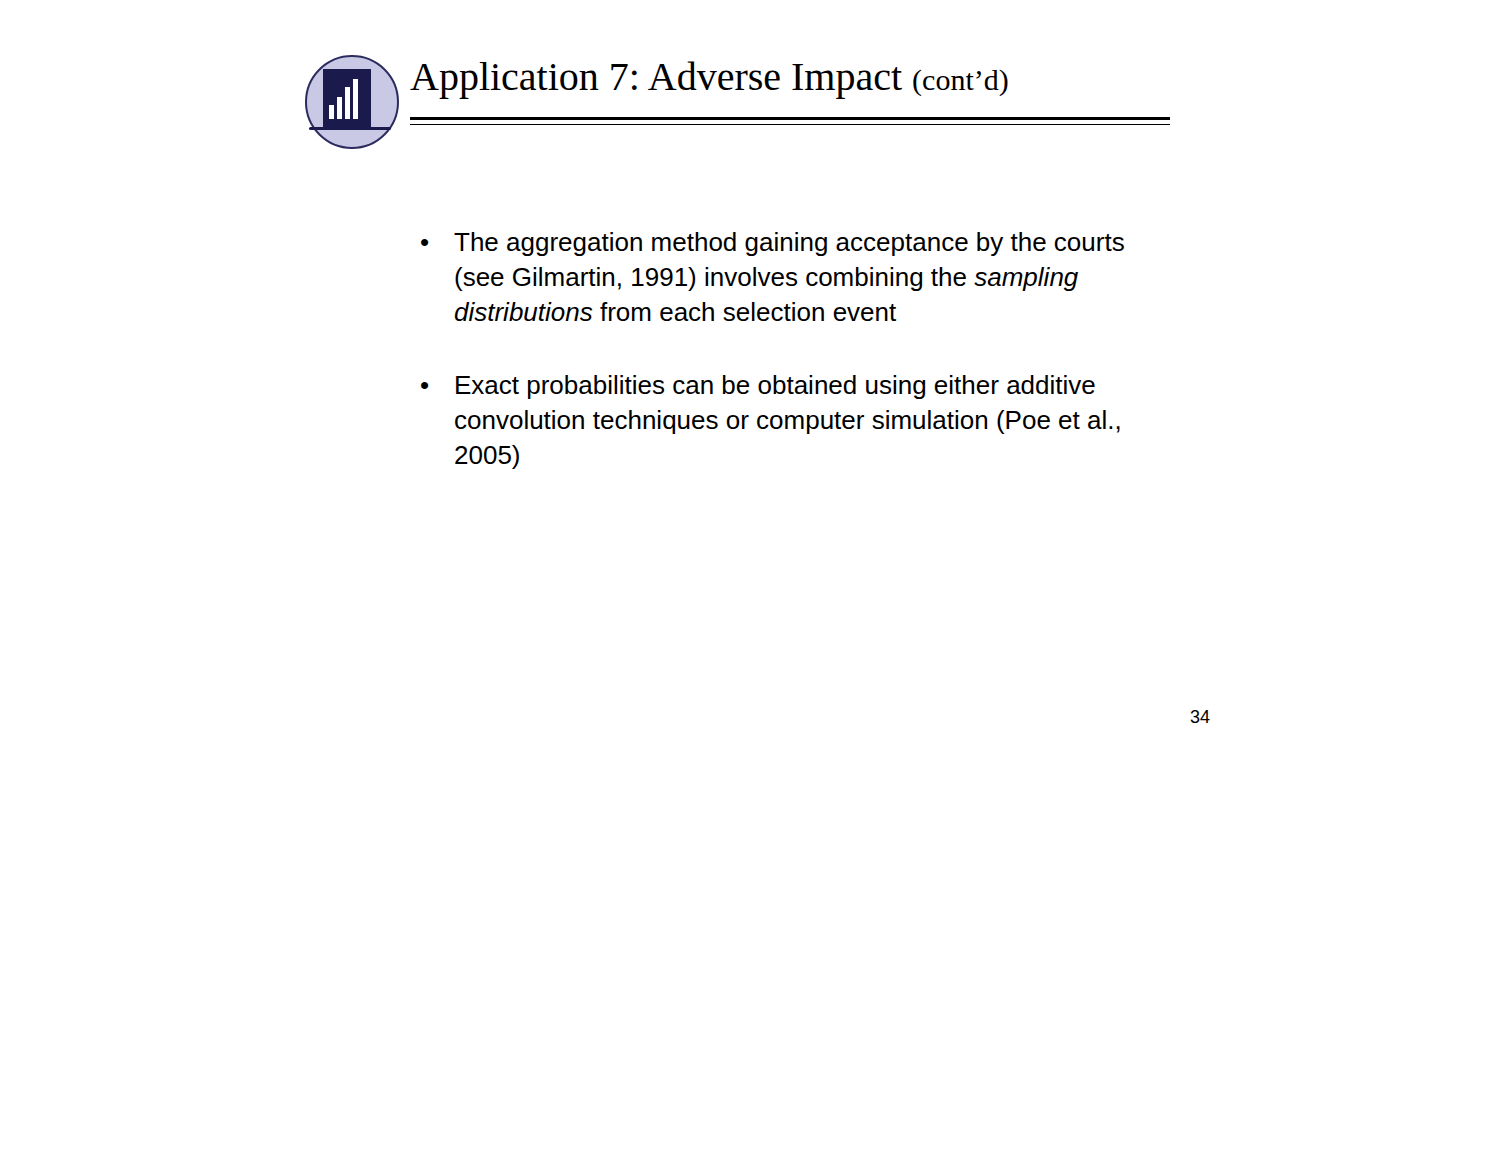Application 7: Adverse Impact (cont’d)
The aggregation method gaining acceptance by the courts (see Gilmartin, 1991) involves combining the sampling distributions from each selection event
Exact probabilities can be obtained using either additive convolution techniques or computer simulation (Poe et al., 2005)
34